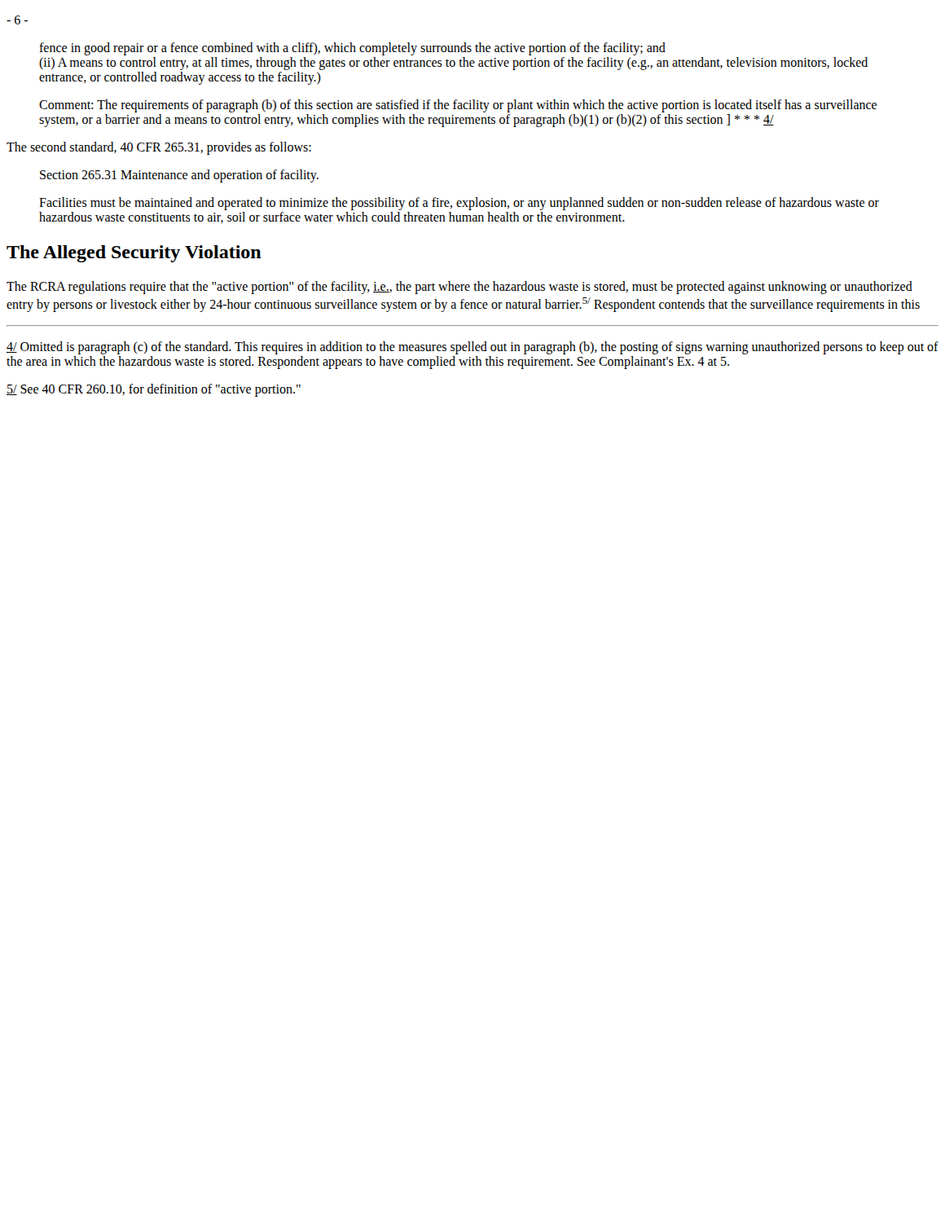- 6 -
fence in good repair or a fence combined with a cliff), which completely surrounds the active portion of the facility; and
(ii) A means to control entry, at all times, through the gates or other entrances to the active portion of the facility (e.g., an attendant, television monitors, locked entrance, or controlled roadway access to the facility.)
Comment: The requirements of paragraph (b) of this section are satisfied if the facility or plant within which the active portion is located itself has a surveillance system, or a barrier and a means to control entry, which complies with the requirements of paragraph (b)(1) or (b)(2) of this section ] * * * 4/
The second standard, 40 CFR 265.31, provides as follows:
Section 265.31 Maintenance and operation of facility.
Facilities must be maintained and operated to minimize the possibility of a fire, explosion, or any unplanned sudden or non-sudden release of hazardous waste or hazardous waste constituents to air, soil or surface water which could threaten human health or the environment.
The Alleged Security Violation
The RCRA regulations require that the "active portion" of the facility, i.e., the part where the hazardous waste is stored, must be protected against unknowing or unauthorized entry by persons or livestock either by 24-hour continuous surveillance system or by a fence or natural barrier.5/ Respondent contends that the surveillance requirements in this
4/ Omitted is paragraph (c) of the standard. This requires in addition to the measures spelled out in paragraph (b), the posting of signs warning unauthorized persons to keep out of the area in which the hazardous waste is stored. Respondent appears to have complied with this requirement. See Complainant's Ex. 4 at 5.
5/ See 40 CFR 260.10, for definition of "active portion."